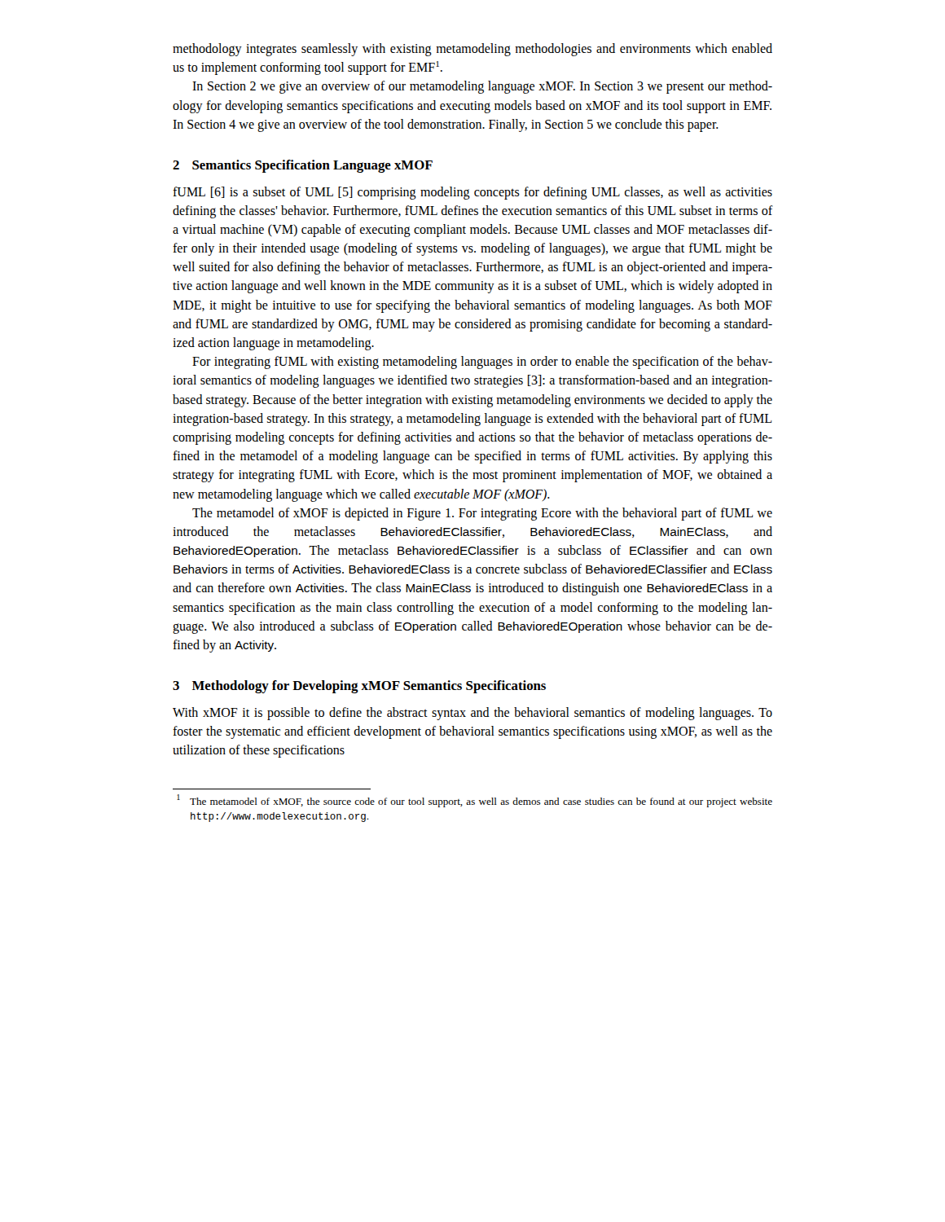methodology integrates seamlessly with existing metamodeling methodologies and environments which enabled us to implement conforming tool support for EMF1.
In Section 2 we give an overview of our metamodeling language xMOF. In Section 3 we present our methodology for developing semantics specifications and executing models based on xMOF and its tool support in EMF. In Section 4 we give an overview of the tool demonstration. Finally, in Section 5 we conclude this paper.
2 Semantics Specification Language xMOF
fUML [6] is a subset of UML [5] comprising modeling concepts for defining UML classes, as well as activities defining the classes' behavior. Furthermore, fUML defines the execution semantics of this UML subset in terms of a virtual machine (VM) capable of executing compliant models. Because UML classes and MOF metaclasses differ only in their intended usage (modeling of systems vs. modeling of languages), we argue that fUML might be well suited for also defining the behavior of metaclasses. Furthermore, as fUML is an object-oriented and imperative action language and well known in the MDE community as it is a subset of UML, which is widely adopted in MDE, it might be intuitive to use for specifying the behavioral semantics of modeling languages. As both MOF and fUML are standardized by OMG, fUML may be considered as promising candidate for becoming a standardized action language in metamodeling.
For integrating fUML with existing metamodeling languages in order to enable the specification of the behavioral semantics of modeling languages we identified two strategies [3]: a transformation-based and an integration-based strategy. Because of the better integration with existing metamodeling environments we decided to apply the integration-based strategy. In this strategy, a metamodeling language is extended with the behavioral part of fUML comprising modeling concepts for defining activities and actions so that the behavior of metaclass operations defined in the metamodel of a modeling language can be specified in terms of fUML activities. By applying this strategy for integrating fUML with Ecore, which is the most prominent implementation of MOF, we obtained a new metamodeling language which we called executable MOF (xMOF).
The metamodel of xMOF is depicted in Figure 1. For integrating Ecore with the behavioral part of fUML we introduced the metaclasses BehavioredEClassifier, BehavioredEClass, MainEClass, and BehavioredEOperation. The metaclass BehavioredEClassifier is a subclass of EClassifier and can own Behaviors in terms of Activities. BehavioredEClass is a concrete subclass of BehavioredEClassifier and EClass and can therefore own Activities. The class MainEClass is introduced to distinguish one BehavioredEClass in a semantics specification as the main class controlling the execution of a model conforming to the modeling language. We also introduced a subclass of EOperation called BehavioredEOperation whose behavior can be defined by an Activity.
3 Methodology for Developing xMOF Semantics Specifications
With xMOF it is possible to define the abstract syntax and the behavioral semantics of modeling languages. To foster the systematic and efficient development of behavioral semantics specifications using xMOF, as well as the utilization of these specifications
1 The metamodel of xMOF, the source code of our tool support, as well as demos and case studies can be found at our project website http://www.modelexecution.org.